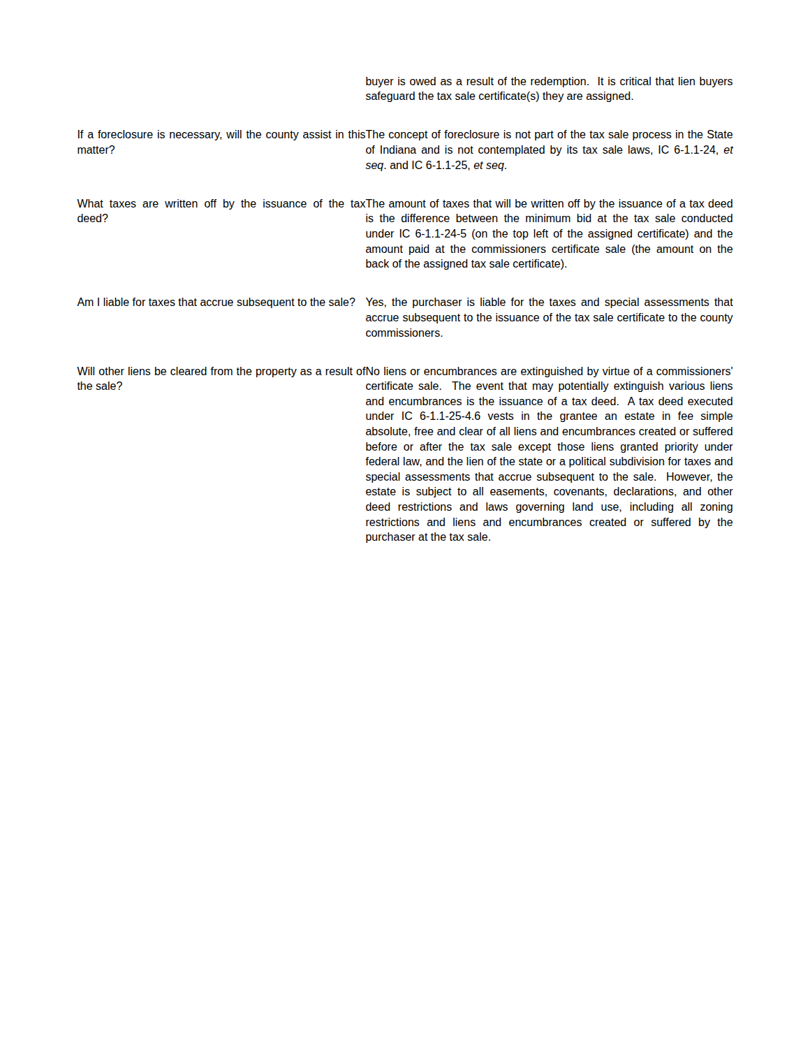| | buyer is owed as a result of the redemption. It is critical that lien buyers safeguard the tax sale certificate(s) they are assigned. |
| If a foreclosure is necessary, will the county assist in this matter? | The concept of foreclosure is not part of the tax sale process in the State of Indiana and is not contemplated by its tax sale laws, IC 6-1.1-24, et seq . and IC 6-1.1-25, et seq . |
| What taxes are written off by the issuance of the tax deed? | The amount of taxes that will be written off by the issuance of a tax deed is the difference between the minimum bid at the tax sale conducted under IC 6-1.1-24-5 (on the top left of the assigned certificate) and the amount paid at the commissioners certificate sale (the amount on the back of the assigned tax sale certificate). |
| Am I liable for taxes that accrue subsequent to the sale? | Yes, the purchaser is liable for the taxes and special assessments that accrue subsequent to the issuance of the tax sale certificate to the county commissioners. |
| Will other liens be cleared from the property as a result of the sale? | No liens or encumbrances are extinguished by virtue of a commissioners' certificate sale. The event that may potentially extinguish various liens and encumbrances is the issuance of a tax deed. A tax deed executed under IC 6-1.1-25-4.6 vests in the grantee an estate in fee simple absolute, free and clear of all liens and encumbrances created or suffered before or after the tax sale except those liens granted priority under federal law, and the lien of the state or a political subdivision for taxes and special assessments that accrue subsequent to the sale. However, the estate is subject to all easements, covenants, declarations, and other deed restrictions and laws governing land use, including all zoning restrictions and liens and encumbrances created or suffered by the purchaser at the tax sale. |